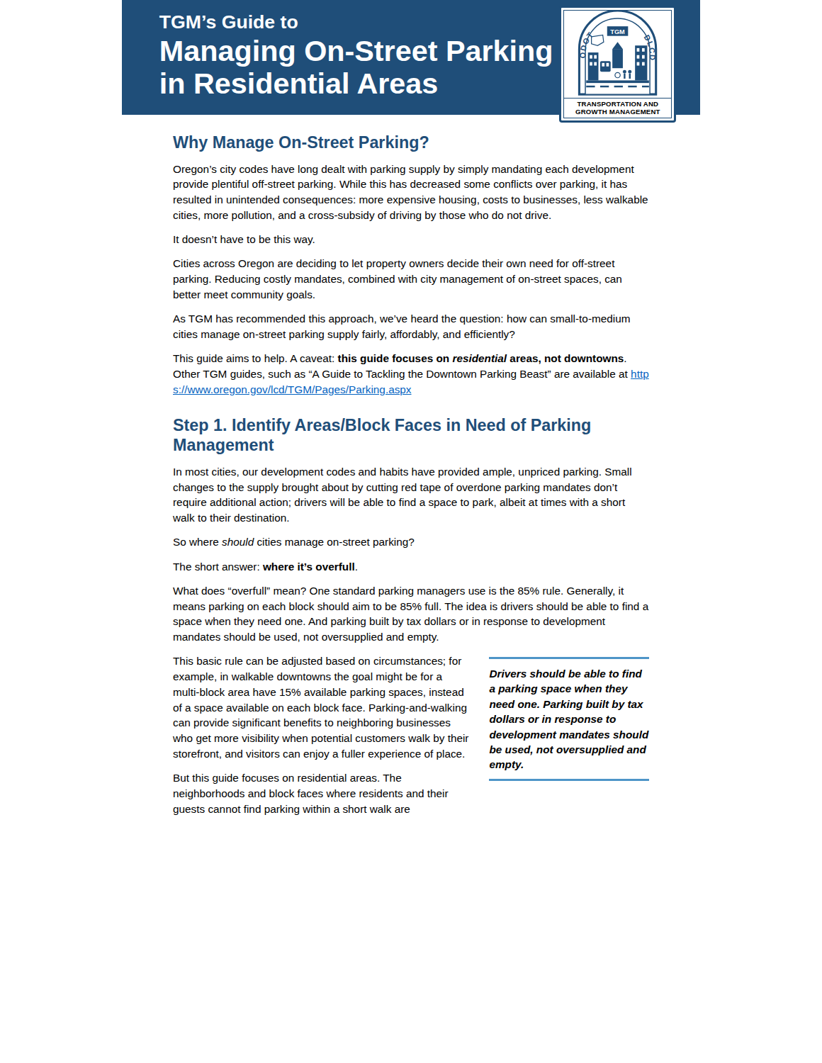TGM’s Guide to
Managing On-Street Parking in Residential Areas
ODOT DLCD TGM
TRANSPORTATION AND
GROWTH MANAGEMENT
Why Manage On-Street Parking?
Oregon’s city codes have long dealt with parking supply by simply mandating each development provide plentiful off-street parking. While this has decreased some conflicts over parking, it has resulted in unintended consequences: more expensive housing, costs to businesses, less walkable cities, more pollution, and a cross-subsidy of driving by those who do not drive.
It doesn’t have to be this way.
Cities across Oregon are deciding to let property owners decide their own need for off-street parking. Reducing costly mandates, combined with city management of on-street spaces, can better meet community goals.
As TGM has recommended this approach, we’ve heard the question: how can small-to-medium cities manage on-street parking supply fairly, affordably, and efficiently?
This guide aims to help. A caveat: this guide focuses on residential areas, not downtowns. Other TGM guides, such as “A Guide to Tackling the Downtown Parking Beast” are available at https://www.oregon.gov/lcd/TGM/Pages/Parking.aspx
Step 1. Identify Areas/Block Faces in Need of Parking Management
In most cities, our development codes and habits have provided ample, unpriced parking. Small changes to the supply brought about by cutting red tape of overdone parking mandates don’t require additional action; drivers will be able to find a space to park, albeit at times with a short walk to their destination.
So where should cities manage on-street parking?
The short answer: where it’s overfull.
What does “overfull” mean? One standard parking managers use is the 85% rule. Generally, it means parking on each block should aim to be 85% full. The idea is drivers should be able to find a space when they need one. And parking built by tax dollars or in response to development mandates should be used, not oversupplied and empty.
Drivers should be able to find a parking space when they need one. Parking built by tax dollars or in response to development mandates should be used, not oversupplied and empty.
This basic rule can be adjusted based on circumstances; for example, in walkable downtowns the goal might be for a multi-block area have 15% available parking spaces, instead of a space available on each block face. Parking-and-walking can provide significant benefits to neighboring businesses who get more visibility when potential customers walk by their storefront, and visitors can enjoy a fuller experience of place.
But this guide focuses on residential areas. The neighborhoods and block faces where residents and their guests cannot find parking within a short walk are